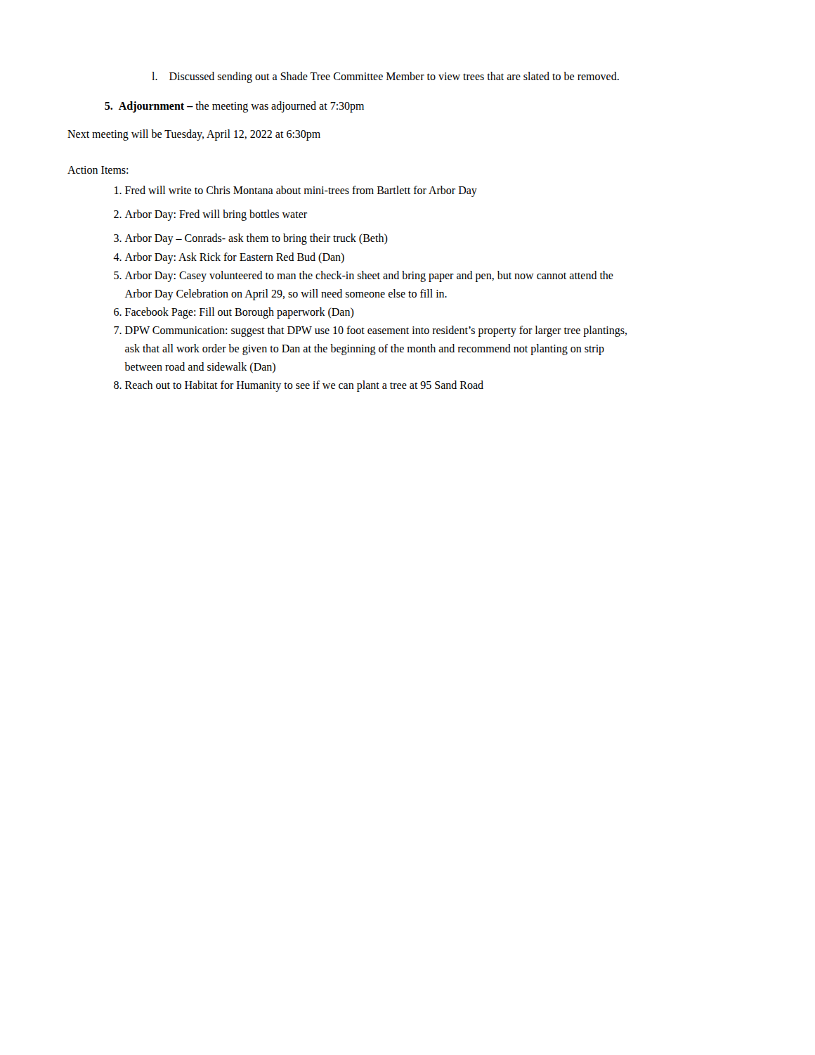l. Discussed sending out a Shade Tree Committee Member to view trees that are slated to be removed.
5. Adjournment – the meeting was adjourned at 7:30pm
Next meeting will be Tuesday, April 12, 2022 at 6:30pm
Action Items:
Fred will write to Chris Montana about mini-trees from Bartlett for Arbor Day
Arbor Day: Fred will bring bottles water
Arbor Day – Conrads- ask them to bring their truck (Beth)
Arbor Day: Ask Rick for Eastern Red Bud (Dan)
Arbor Day: Casey volunteered to man the check-in sheet and bring paper and pen, but now cannot attend the Arbor Day Celebration on April 29, so will need someone else to fill in.
Facebook Page: Fill out Borough paperwork (Dan)
DPW Communication: suggest that DPW use 10 foot easement into resident’s property for larger tree plantings, ask that all work order be given to Dan at the beginning of the month and recommend not planting on strip between road and sidewalk (Dan)
Reach out to Habitat for Humanity to see if we can plant a tree at 95 Sand Road